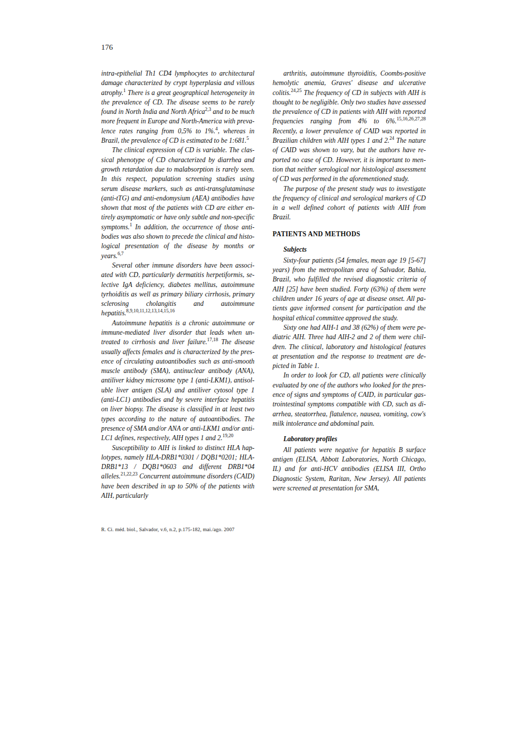176
intra-epithelial Th1 CD4 lymphocytes to architectural damage characterized by crypt hyperplasia and villous atrophy.1 There is a great geographical heterogeneity in the prevalence of CD. The disease seems to be rarely found in North India and North Africa2,3 and to be much more frequent in Europe and North-America with prevalence rates ranging from 0,5% to 1%.4, whereas in Brazil, the prevalence of CD is estimated to be 1:681.5
The clinical expression of CD is variable. The classical phenotype of CD characterized by diarrhea and growth retardation due to malabsorption is rarely seen. In this respect, population screening studies using serum disease markers, such as anti-transglutaminase (anti-tTG) and anti-endomysium (AEA) antibodies have shown that most of the patients with CD are either entirely asymptomatic or have only subtle and non-specific symptoms.1 In addition, the occurrence of those antibodies was also shown to precede the clinical and histological presentation of the disease by months or years.6,7
Several other immune disorders have been associated with CD, particularly dermatitis herpetiformis, selective IgA deficiency, diabetes mellitus, autoimmune tyrhoiditis as well as primary biliary cirrhosis, primary sclerosing cholangitis and autoimmune hepatitis.8,9,10,11,12,13,14,15,16
Autoimmune hepatitis is a chronic autoimmune or immune-mediated liver disorder that leads when untreated to cirrhosis and liver failure.17,18 The disease usually affects females and is characterized by the presence of circulating autoantibodies such as anti-smooth muscle antibody (SMA), antinuclear antibody (ANA), antiliver kidney microsome type 1 (anti-LKM1), antisoluble liver antigen (SLA) and antiliver cytosol type 1 (anti-LC1) antibodies and by severe interface hepatitis on liver biopsy. The disease is classified in at least two types according to the nature of autoantibodies. The presence of SMA and/or ANA or anti-LKM1 and/or anti-LC1 defines, respectively, AIH types 1 and 2.19,20
Susceptibility to AIH is linked to distinct HLA haplotypes, namely HLA-DRB1*0301 / DQB1*0201; HLA-DRB1*13 / DQB1*0603 and different DRB1*04 alleles.21,22,23 Concurrent autoimmune disorders (CAID) have been described in up to 50% of the patients with AIH, particularly
arthritis, autoimmune thyroiditis, Coombs-positive hemolytic anemia, Graves' disease and ulcerative colitis.24,25 The frequency of CD in subjects with AIH is thought to be negligible. Only two studies have assessed the prevalence of CD in patients with AIH with reported frequencies ranging from 4% to 6%.15,16,26,27,28 Recently, a lower prevalence of CAID was reported in Brazilian children with AIH types 1 and 2.24 The nature of CAID was shown to vary, but the authors have reported no case of CD. However, it is important to mention that neither serological nor histological assessment of CD was performed in the aforementioned study.
The purpose of the present study was to investigate the frequency of clinical and serological markers of CD in a well defined cohort of patients with AIH from Brazil.
Patients and Methods
Subjects
Sixty-four patients (54 females, mean age 19 [5-67] years) from the metropolitan area of Salvador, Bahia, Brazil, who fulfilled the revised diagnostic criteria of AIH [25] have been studied. Forty (63%) of them were children under 16 years of age at disease onset. All patients gave informed consent for participation and the hospital ethical committee approved the study.
Sixty one had AIH-1 and 38 (62%) of them were pediatric AIH. Three had AIH-2 and 2 of them were children. The clinical, laboratory and histological features at presentation and the response to treatment are depicted in Table 1.
In order to look for CD, all patients were clinically evaluated by one of the authors who looked for the presence of signs and symptoms of CAID, in particular gastrointestinal symptoms compatible with CD, such as diarrhea, steatorrhea, flatulence, nausea, vomiting, cow's milk intolerance and abdominal pain.
Laboratory profiles
All patients were negative for hepatitis B surface antigen (ELISA, Abbott Laboratories, North Chicago, IL) and for anti-HCV antibodies (ELISA III, Ortho Diagnostic System, Raritan, New Jersey). All patients were screened at presentation for SMA,
R. Ci. méd. biol., Salvador, v.6, n.2, p.175-182, mai./ago. 2007